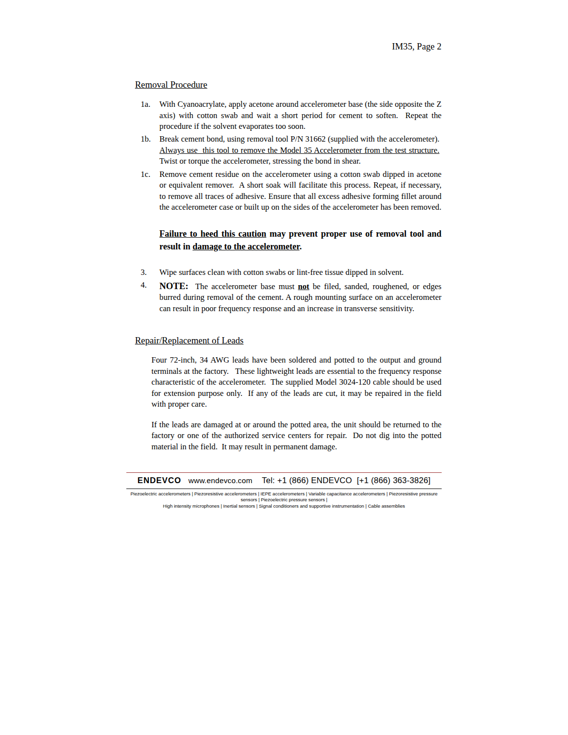IM35, Page 2
Removal Procedure
1a. With Cyanoacrylate, apply acetone around accelerometer base (the side opposite the Z axis) with cotton swab and wait a short period for cement to soften. Repeat the procedure if the solvent evaporates too soon.
1b. Break cement bond, using removal tool P/N 31662 (supplied with the accelerometer). Always use this tool to remove the Model 35 Accelerometer from the test structure. Twist or torque the accelerometer, stressing the bond in shear.
1c. Remove cement residue on the accelerometer using a cotton swab dipped in acetone or equivalent remover. A short soak will facilitate this process. Repeat, if necessary, to remove all traces of adhesive. Ensure that all excess adhesive forming fillet around the accelerometer case or built up on the sides of the accelerometer has been removed.
Failure to heed this caution may prevent proper use of removal tool and result in damage to the accelerometer.
3. Wipe surfaces clean with cotton swabs or lint-free tissue dipped in solvent.
4. NOTE: The accelerometer base must not be filed, sanded, roughened, or edges burred during removal of the cement. A rough mounting surface on an accelerometer can result in poor frequency response and an increase in transverse sensitivity.
Repair/Replacement of Leads
Four 72-inch, 34 AWG leads have been soldered and potted to the output and ground terminals at the factory. These lightweight leads are essential to the frequency response characteristic of the accelerometer. The supplied Model 3024-120 cable should be used for extension purpose only. If any of the leads are cut, it may be repaired in the field with proper care.
If the leads are damaged at or around the potted area, the unit should be returned to the factory or one of the authorized service centers for repair. Do not dig into the potted material in the field. It may result in permanent damage.
ENDEVCO www.endevco.com Tel: +1 (866) ENDEVCO [+1 (866) 363-3826]
Piezoelectric accelerometers | Piezoresistive accelerometers | IEPE accelerometers | Variable capacitance accelerometers | Piezoresistive pressure sensors | Piezoelectric pressure sensors |
High intensity microphones | Inertial sensors | Signal conditioners and supportive instrumentation | Cable assemblies